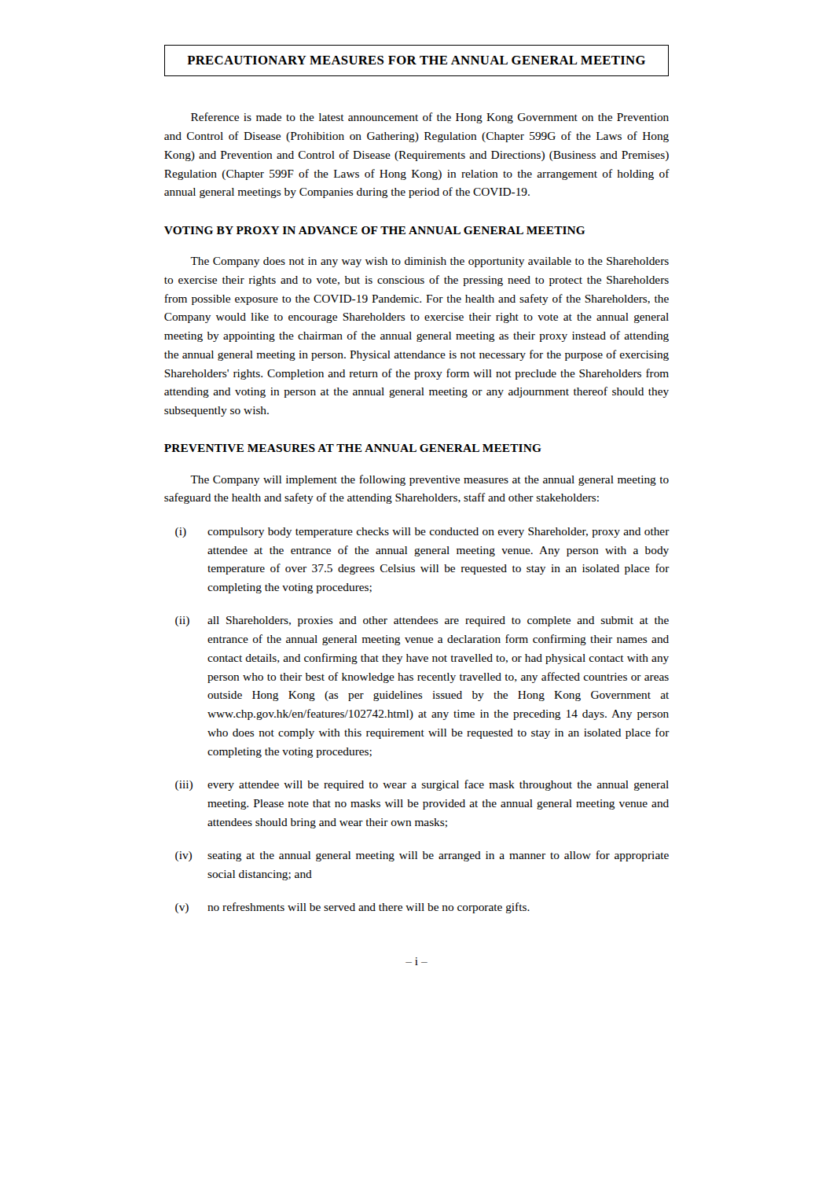PRECAUTIONARY MEASURES FOR THE ANNUAL GENERAL MEETING
Reference is made to the latest announcement of the Hong Kong Government on the Prevention and Control of Disease (Prohibition on Gathering) Regulation (Chapter 599G of the Laws of Hong Kong) and Prevention and Control of Disease (Requirements and Directions) (Business and Premises) Regulation (Chapter 599F of the Laws of Hong Kong) in relation to the arrangement of holding of annual general meetings by Companies during the period of the COVID-19.
VOTING BY PROXY IN ADVANCE OF THE ANNUAL GENERAL MEETING
The Company does not in any way wish to diminish the opportunity available to the Shareholders to exercise their rights and to vote, but is conscious of the pressing need to protect the Shareholders from possible exposure to the COVID-19 Pandemic. For the health and safety of the Shareholders, the Company would like to encourage Shareholders to exercise their right to vote at the annual general meeting by appointing the chairman of the annual general meeting as their proxy instead of attending the annual general meeting in person. Physical attendance is not necessary for the purpose of exercising Shareholders' rights. Completion and return of the proxy form will not preclude the Shareholders from attending and voting in person at the annual general meeting or any adjournment thereof should they subsequently so wish.
PREVENTIVE MEASURES AT THE ANNUAL GENERAL MEETING
The Company will implement the following preventive measures at the annual general meeting to safeguard the health and safety of the attending Shareholders, staff and other stakeholders:
compulsory body temperature checks will be conducted on every Shareholder, proxy and other attendee at the entrance of the annual general meeting venue. Any person with a body temperature of over 37.5 degrees Celsius will be requested to stay in an isolated place for completing the voting procedures;
all Shareholders, proxies and other attendees are required to complete and submit at the entrance of the annual general meeting venue a declaration form confirming their names and contact details, and confirming that they have not travelled to, or had physical contact with any person who to their best of knowledge has recently travelled to, any affected countries or areas outside Hong Kong (as per guidelines issued by the Hong Kong Government at www.chp.gov.hk/en/features/102742.html) at any time in the preceding 14 days. Any person who does not comply with this requirement will be requested to stay in an isolated place for completing the voting procedures;
every attendee will be required to wear a surgical face mask throughout the annual general meeting. Please note that no masks will be provided at the annual general meeting venue and attendees should bring and wear their own masks;
seating at the annual general meeting will be arranged in a manner to allow for appropriate social distancing; and
no refreshments will be served and there will be no corporate gifts.
– i –